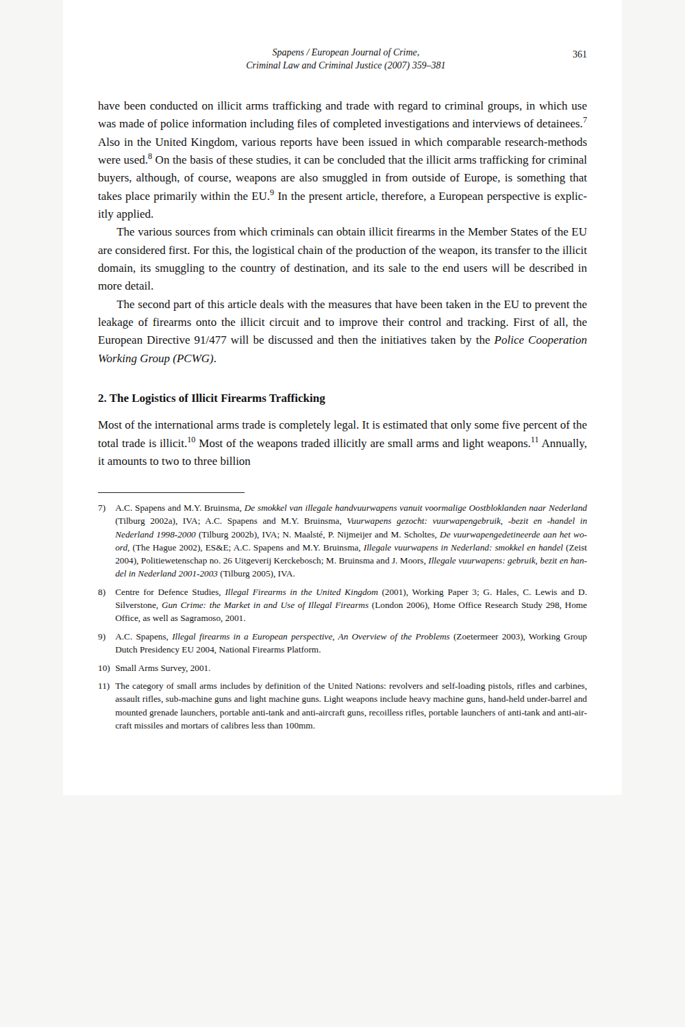Spapens / European Journal of Crime,
Criminal Law and Criminal Justice (2007) 359–381 361
have been conducted on illicit arms trafficking and trade with regard to criminal groups, in which use was made of police information including files of completed investigations and interviews of detainees.7 Also in the United Kingdom, various reports have been issued in which comparable research-methods were used.8 On the basis of these studies, it can be concluded that the illicit arms trafficking for criminal buyers, although, of course, weapons are also smuggled in from outside of Europe, is something that takes place primarily within the EU.9 In the present article, therefore, a European perspective is explicitly applied.
The various sources from which criminals can obtain illicit firearms in the Member States of the EU are considered first. For this, the logistical chain of the production of the weapon, its transfer to the illicit domain, its smuggling to the country of destination, and its sale to the end users will be described in more detail.
The second part of this article deals with the measures that have been taken in the EU to prevent the leakage of firearms onto the illicit circuit and to improve their control and tracking. First of all, the European Directive 91/477 will be discussed and then the initiatives taken by the Police Cooperation Working Group (PCWG).
2. The Logistics of Illicit Firearms Trafficking
Most of the international arms trade is completely legal. It is estimated that only some five percent of the total trade is illicit.10 Most of the weapons traded illicitly are small arms and light weapons.11 Annually, it amounts to two to three billion
7) A.C. Spapens and M.Y. Bruinsma, De smokkel van illegale handvuurwapens vanuit voormalige Oostbloklanden naar Nederland (Tilburg 2002a), IVA; A.C. Spapens and M.Y. Bruinsma, Vuurwapens gezocht: vuurwapengebruik, -bezit en -handel in Nederland 1998-2000 (Tilburg 2002b), IVA; N. Maalsté, P. Nijmeijer and M. Scholtes, De vuurwapengedetineerde aan het woord, (The Hague 2002), ES&E; A.C. Spapens and M.Y. Bruinsma, Illegale vuurwapens in Nederland: smokkel en handel (Zeist 2004), Politiewetenschap no. 26 Uitgeverij Kerckebosch; M. Bruinsma and J. Moors, Illegale vuurwapens: gebruik, bezit en handel in Nederland 2001-2003 (Tilburg 2005), IVA.
8) Centre for Defence Studies, Illegal Firearms in the United Kingdom (2001), Working Paper 3; G. Hales, C. Lewis and D. Silverstone, Gun Crime: the Market in and Use of Illegal Firearms (London 2006), Home Office Research Study 298, Home Office, as well as Sagramoso, 2001.
9) A.C. Spapens, Illegal firearms in a European perspective, An Overview of the Problems (Zoetermeer 2003), Working Group Dutch Presidency EU 2004, National Firearms Platform.
10) Small Arms Survey, 2001.
11) The category of small arms includes by definition of the United Nations: revolvers and self-loading pistols, rifles and carbines, assault rifles, sub-machine guns and light machine guns. Light weapons include heavy machine guns, hand-held under-barrel and mounted grenade launchers, portable anti-tank and anti-aircraft guns, recoilless rifles, portable launchers of anti-tank and anti-aircraft missiles and mortars of calibres less than 100mm.